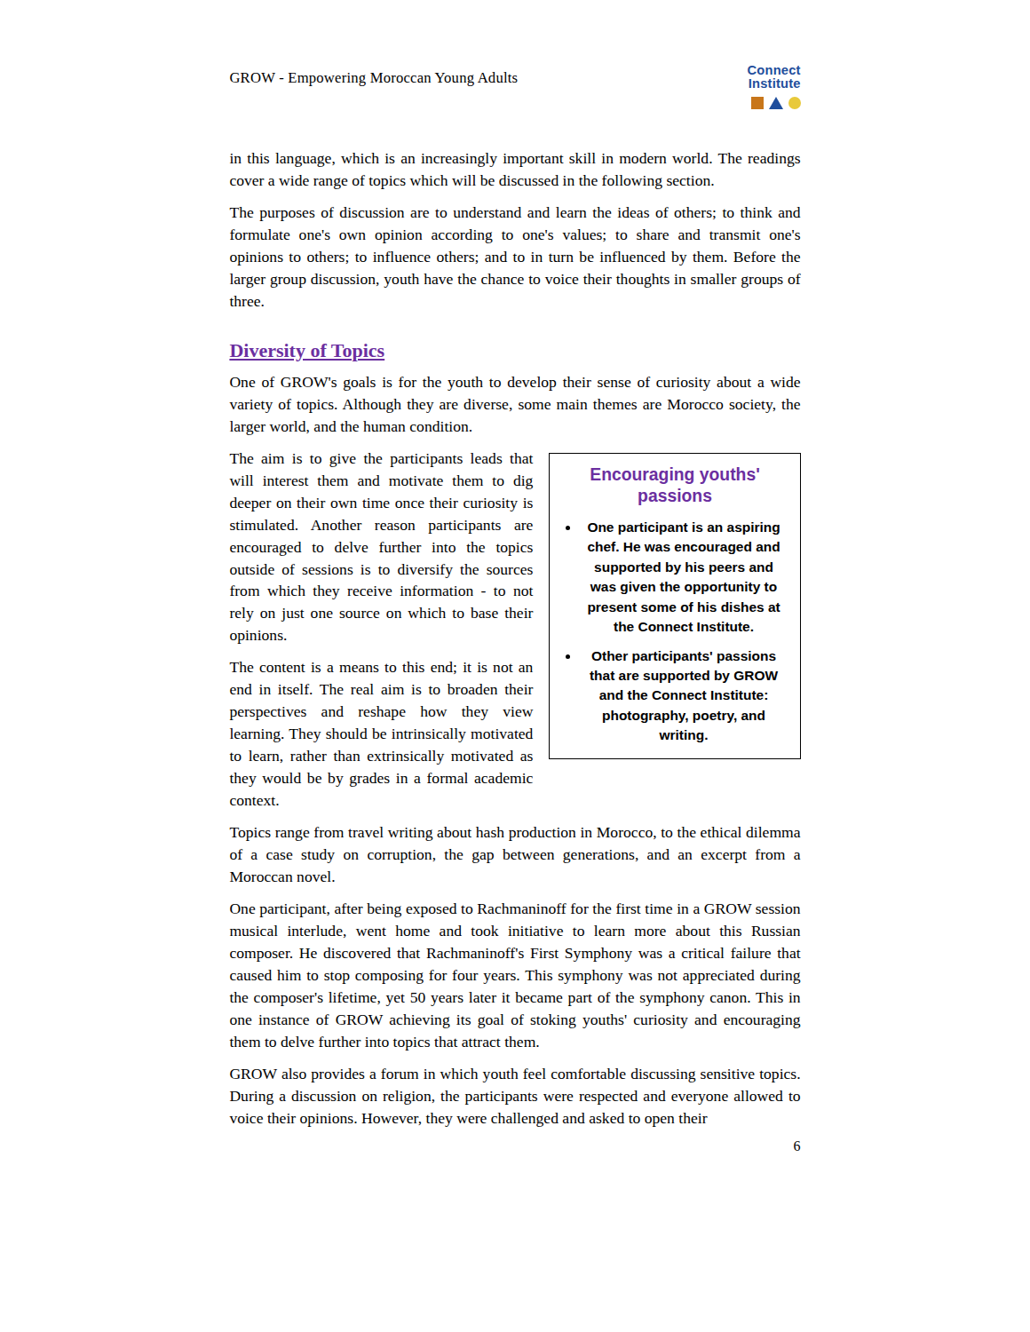GROW - Empowering Moroccan Young Adults
Connect
Institute
in this language, which is an increasingly important skill in modern world. The readings cover a wide range of topics which will be discussed in the following section.
The purposes of discussion are to understand and learn the ideas of others; to think and formulate one's own opinion according to one's values; to share and transmit one's opinions to others; to influence others; and to in turn be influenced by them. Before the larger group discussion, youth have the chance to voice their thoughts in smaller groups of three.
Diversity of Topics
One of GROW's goals is for the youth to develop their sense of curiosity about a wide variety of topics. Although they are diverse, some main themes are Morocco society, the larger world, and the human condition.
Encouraging youths' passions
One participant is an aspiring chef. He was encouraged and supported by his peers and was given the opportunity to present some of his dishes at the Connect Institute.
Other participants' passions that are supported by GROW and the Connect Institute: photography, poetry, and writing.
The aim is to give the participants leads that will interest them and motivate them to dig deeper on their own time once their curiosity is stimulated. Another reason participants are encouraged to delve further into the topics outside of sessions is to diversify the sources from which they receive information - to not rely on just one source on which to base their opinions.
The content is a means to this end; it is not an end in itself. The real aim is to broaden their perspectives and reshape how they view learning. They should be intrinsically motivated to learn, rather than extrinsically motivated as they would be by grades in a formal academic context.
Topics range from travel writing about hash production in Morocco, to the ethical dilemma of a case study on corruption, the gap between generations, and an excerpt from a Moroccan novel.
One participant, after being exposed to Rachmaninoff for the first time in a GROW session musical interlude, went home and took initiative to learn more about this Russian composer. He discovered that Rachmaninoff's First Symphony was a critical failure that caused him to stop composing for four years. This symphony was not appreciated during the composer's lifetime, yet 50 years later it became part of the symphony canon. This in one instance of GROW achieving its goal of stoking youths' curiosity and encouraging them to delve further into topics that attract them.
GROW also provides a forum in which youth feel comfortable discussing sensitive topics. During a discussion on religion, the participants were respected and everyone allowed to voice their opinions. However, they were challenged and asked to open their
6